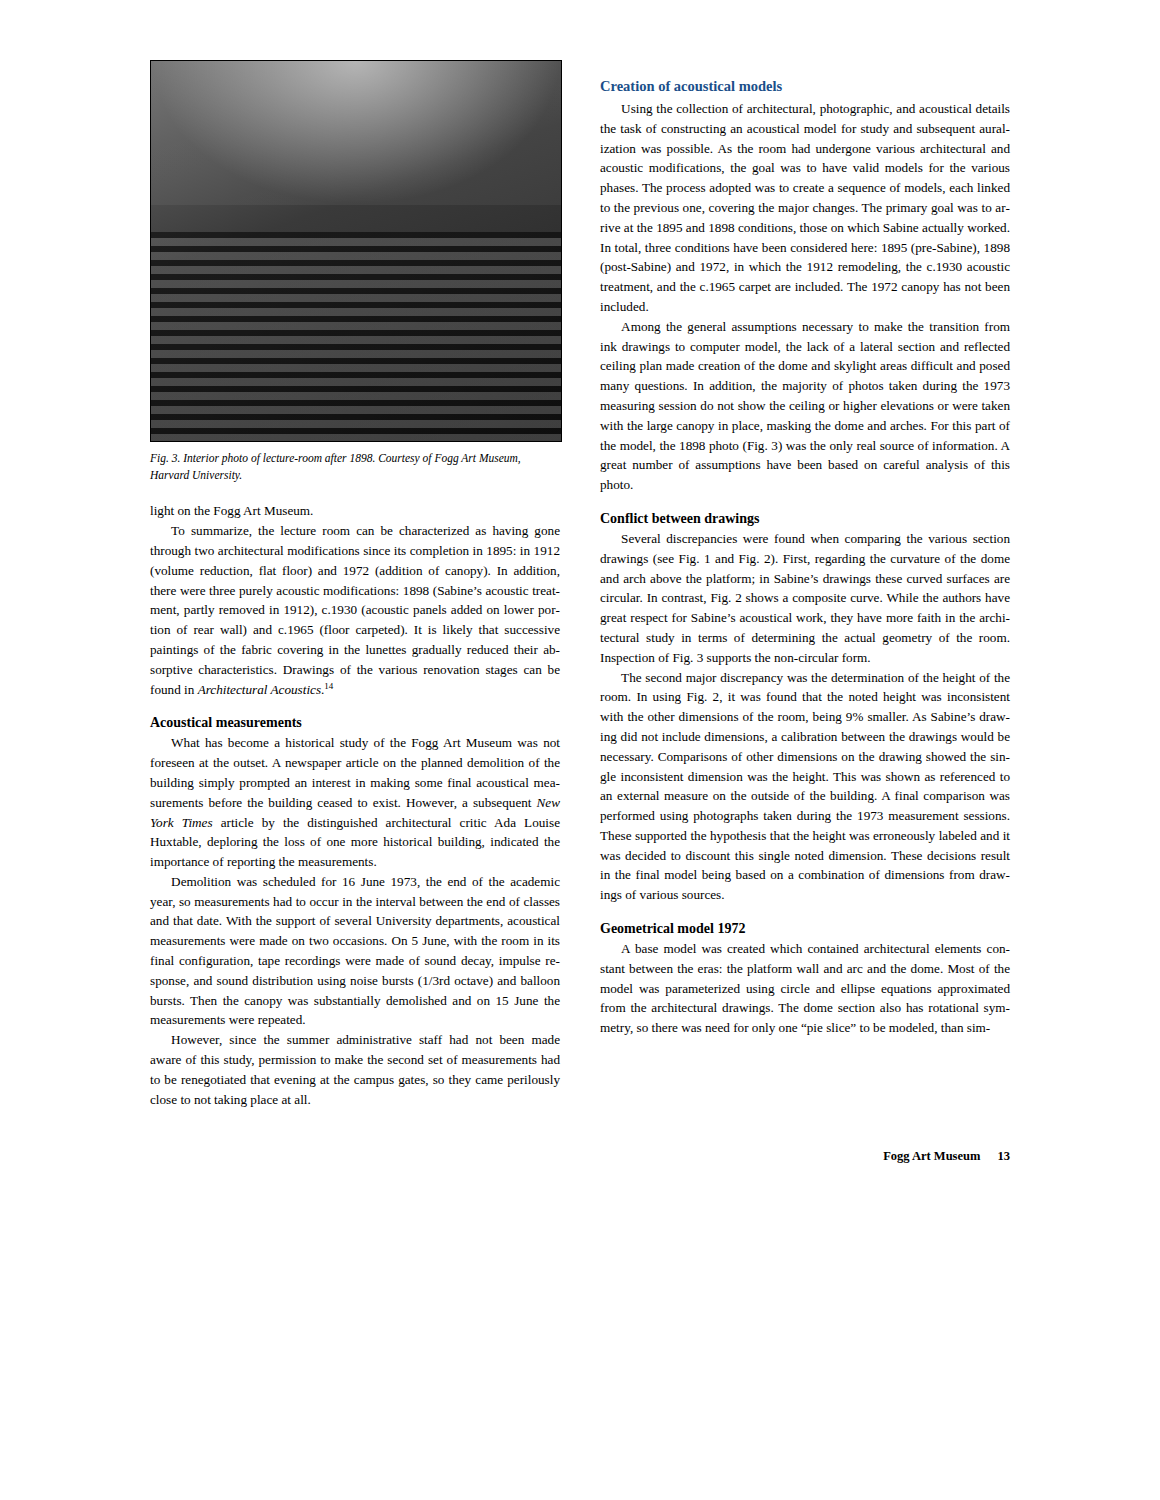Fig. 3. Interior photo of lecture-room after 1898. Courtesy of Fogg Art Museum, Harvard University.
light on the Fogg Art Museum.
To summarize, the lecture room can be characterized as having gone through two architectural modifications since its completion in 1895: in 1912 (volume reduction, flat floor) and 1972 (addition of canopy). In addition, there were three purely acoustic modifications: 1898 (Sabine’s acoustic treatment, partly removed in 1912), c.1930 (acoustic panels added on lower portion of rear wall) and c.1965 (floor carpeted). It is likely that successive paintings of the fabric covering in the lunettes gradually reduced their absorptive characteristics. Drawings of the various renovation stages can be found in Architectural Acoustics.14
Acoustical measurements
What has become a historical study of the Fogg Art Museum was not foreseen at the outset. A newspaper article on the planned demolition of the building simply prompted an interest in making some final acoustical measurements before the building ceased to exist. However, a subsequent New York Times article by the distinguished architectural critic Ada Louise Huxtable, deploring the loss of one more historical building, indicated the importance of reporting the measurements.
Demolition was scheduled for 16 June 1973, the end of the academic year, so measurements had to occur in the interval between the end of classes and that date. With the support of several University departments, acoustical measurements were made on two occasions. On 5 June, with the room in its final configuration, tape recordings were made of sound decay, impulse response, and sound distribution using noise bursts (1/3rd octave) and balloon bursts. Then the canopy was substantially demolished and on 15 June the measurements were repeated.
However, since the summer administrative staff had not been made aware of this study, permission to make the second set of measurements had to be renegotiated that evening at the campus gates, so they came perilously close to not taking place at all.
Creation of acoustical models
Using the collection of architectural, photographic, and acoustical details the task of constructing an acoustical model for study and subsequent auralization was possible. As the room had undergone various architectural and acoustic modifications, the goal was to have valid models for the various phases. The process adopted was to create a sequence of models, each linked to the previous one, covering the major changes. The primary goal was to arrive at the 1895 and 1898 conditions, those on which Sabine actually worked. In total, three conditions have been considered here: 1895 (pre-Sabine), 1898 (post-Sabine) and 1972, in which the 1912 remodeling, the c.1930 acoustic treatment, and the c.1965 carpet are included. The 1972 canopy has not been included.
Among the general assumptions necessary to make the transition from ink drawings to computer model, the lack of a lateral section and reflected ceiling plan made creation of the dome and skylight areas difficult and posed many questions. In addition, the majority of photos taken during the 1973 measuring session do not show the ceiling or higher elevations or were taken with the large canopy in place, masking the dome and arches. For this part of the model, the 1898 photo (Fig. 3) was the only real source of information. A great number of assumptions have been based on careful analysis of this photo.
Conflict between drawings
Several discrepancies were found when comparing the various section drawings (see Fig. 1 and Fig. 2). First, regarding the curvature of the dome and arch above the platform; in Sabine’s drawings these curved surfaces are circular. In contrast, Fig. 2 shows a composite curve. While the authors have great respect for Sabine’s acoustical work, they have more faith in the architectural study in terms of determining the actual geometry of the room. Inspection of Fig. 3 supports the non-circular form.
The second major discrepancy was the determination of the height of the room. In using Fig. 2, it was found that the noted height was inconsistent with the other dimensions of the room, being 9% smaller. As Sabine’s drawing did not include dimensions, a calibration between the drawings would be necessary. Comparisons of other dimensions on the drawing showed the single inconsistent dimension was the height. This was shown as referenced to an external measure on the outside of the building. A final comparison was performed using photographs taken during the 1973 measurement sessions. These supported the hypothesis that the height was erroneously labeled and it was decided to discount this single noted dimension. These decisions result in the final model being based on a combination of dimensions from drawings of various sources.
Geometrical model 1972
A base model was created which contained architectural elements constant between the eras: the platform wall and arc and the dome. Most of the model was parameterized using circle and ellipse equations approximated from the architectural drawings. The dome section also has rotational symmetry, so there was need for only one “pie slice” to be modeled, than sim-
Fogg Art Museum 13